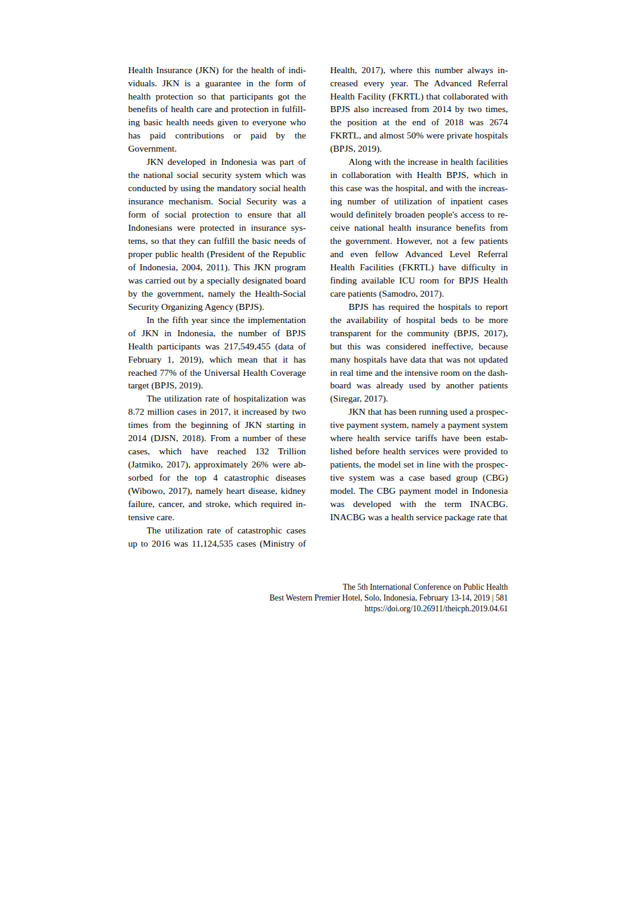Health Insurance (JKN) for the health of individuals. JKN is a guarantee in the form of health protection so that participants got the benefits of health care and protection in fulfilling basic health needs given to everyone who has paid contributions or paid by the Government.
JKN developed in Indonesia was part of the national social security system which was conducted by using the mandatory social health insurance mechanism. Social Security was a form of social protection to ensure that all Indonesians were protected in insurance systems, so that they can fulfill the basic needs of proper public health (President of the Republic of Indonesia, 2004, 2011). This JKN program was carried out by a specially designated board by the government, namely the Health-Social Security Organizing Agency (BPJS).
In the fifth year since the implementation of JKN in Indonesia, the number of BPJS Health participants was 217,549,455 (data of February 1, 2019), which mean that it has reached 77% of the Universal Health Coverage target (BPJS, 2019).
The utilization rate of hospitalization was 8.72 million cases in 2017, it increased by two times from the beginning of JKN starting in 2014 (DJSN, 2018). From a number of these cases, which have reached 132 Trillion (Jatmiko, 2017), approximately 26% were absorbed for the top 4 catastrophic diseases (Wibowo, 2017), namely heart disease, kidney failure, cancer, and stroke, which required intensive care.
The utilization rate of catastrophic cases up to 2016 was 11,124,535 cases (Ministry of Health, 2017), where this number always increased every year. The Advanced Referral Health Facility (FKRTL) that collaborated with BPJS also increased from 2014 by two times, the position at the end of 2018 was 2674 FKRTL, and almost 50% were private hospitals (BPJS, 2019).
Along with the increase in health facilities in collaboration with Health BPJS, which in this case was the hospital, and with the increasing number of utilization of inpatient cases would definitely broaden people's access to receive national health insurance benefits from the government. However, not a few patients and even fellow Advanced Level Referral Health Facilities (FKRTL) have difficulty in finding available ICU room for BPJS Health care patients (Samodro, 2017).
BPJS has required the hospitals to report the availability of hospital beds to be more transparent for the community (BPJS, 2017), but this was considered ineffective, because many hospitals have data that was not updated in real time and the intensive room on the dashboard was already used by another patients (Siregar, 2017).
JKN that has been running used a prospective payment system, namely a payment system where health service tariffs have been established before health services were provided to patients, the model set in line with the prospective system was a case based group (CBG) model. The CBG payment model in Indonesia was developed with the term INACBG. INACBG was a health service package rate that
The 5th International Conference on Public Health
Best Western Premier Hotel, Solo, Indonesia, February 13-14, 2019 | 581
https://doi.org/10.26911/theicph.2019.04.61